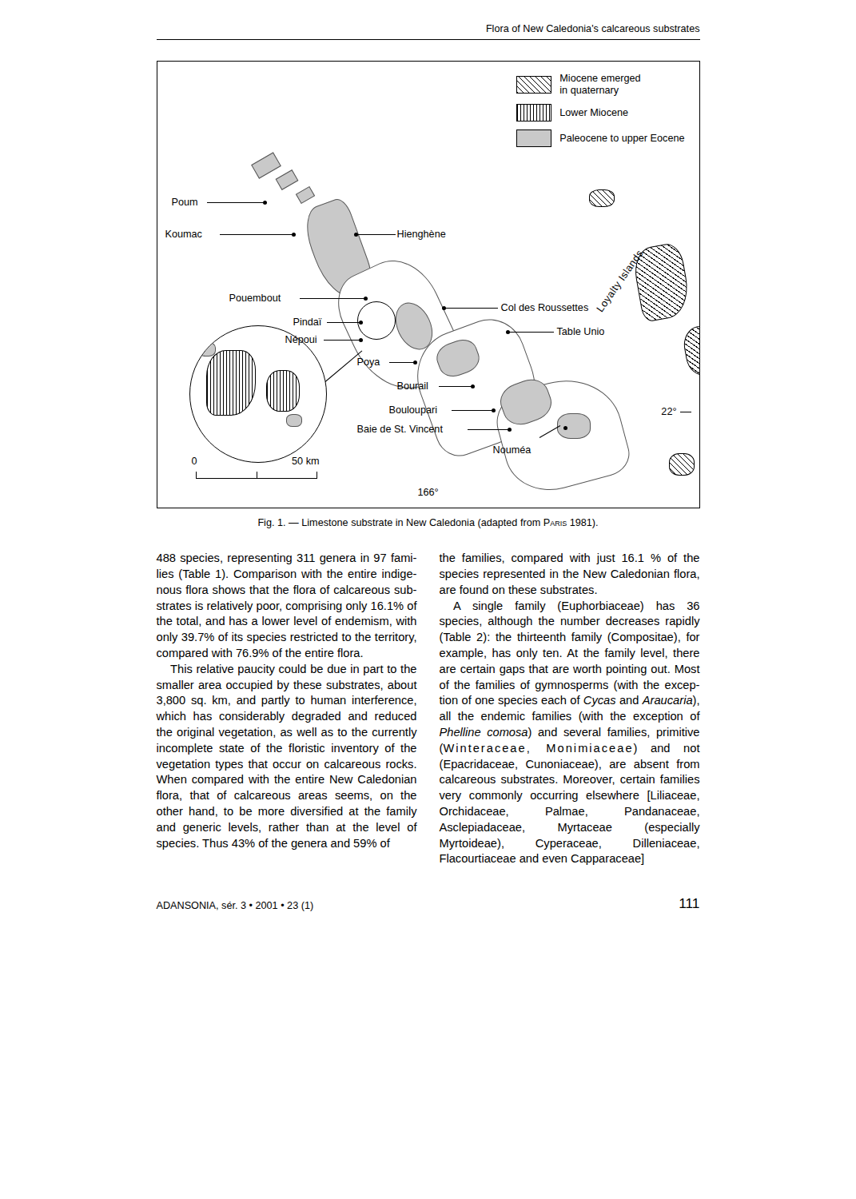Flora of New Caledonia's calcareous substrates
Miocene emerged
in quaternary
Lower Miocene
Paleocene to upper Eocene
Poum
Koumac
Hienghène
Pouembout
Pindaï
Népoui
Col des Roussettes
Table Unio
Poya
Bourail
Bouloupari
Baie de St. Vincent
Nouméa
Ile des Pins
Loyalty Islands
22°
050 km
166°
Fig. 1. — Limestone substrate in New Caledonia (adapted from Paris 1981).
488 species, representing 311 genera in 97 families (Table 1). Comparison with the entire indigenous flora shows that the flora of calcareous substrates is relatively poor, comprising only 16.1% of the total, and has a lower level of endemism, with only 39.7% of its species restricted to the territory, compared with 76.9% of the entire flora.
This relative paucity could be due in part to the smaller area occupied by these substrates, about 3,800 sq. km, and partly to human interference, which has considerably degraded and reduced the original vegetation, as well as to the currently incomplete state of the floristic inventory of the vegetation types that occur on calcareous rocks. When compared with the entire New Caledonian flora, that of calcareous areas seems, on the other hand, to be more diversified at the family and generic levels, rather than at the level of species. Thus 43% of the genera and 59% of
the families, compared with just 16.1 % of the species represented in the New Caledonian flora, are found on these substrates.
A single family (Euphorbiaceae) has 36 species, although the number decreases rapidly (Table 2): the thirteenth family (Compositae), for example, has only ten. At the family level, there are certain gaps that are worth pointing out. Most of the families of gymnosperms (with the exception of one species each of Cycas and Araucaria), all the endemic families (with the exception of Phelline comosa) and several families, primitive (Winteraceae, Monimiaceae) and not (Epacridaceae, Cunoniaceae), are absent from calcareous substrates. Moreover, certain families very commonly occurring elsewhere [Liliaceae, Orchidaceae, Palmae, Pandanaceae, Asclepiadaceae, Myrtaceae (especially Myrtoideae), Cyperaceae, Dilleniaceae, Flacourtiaceae and even Capparaceae]
ADANSONIA, sér. 3 • 2001 • 23 (1)
111